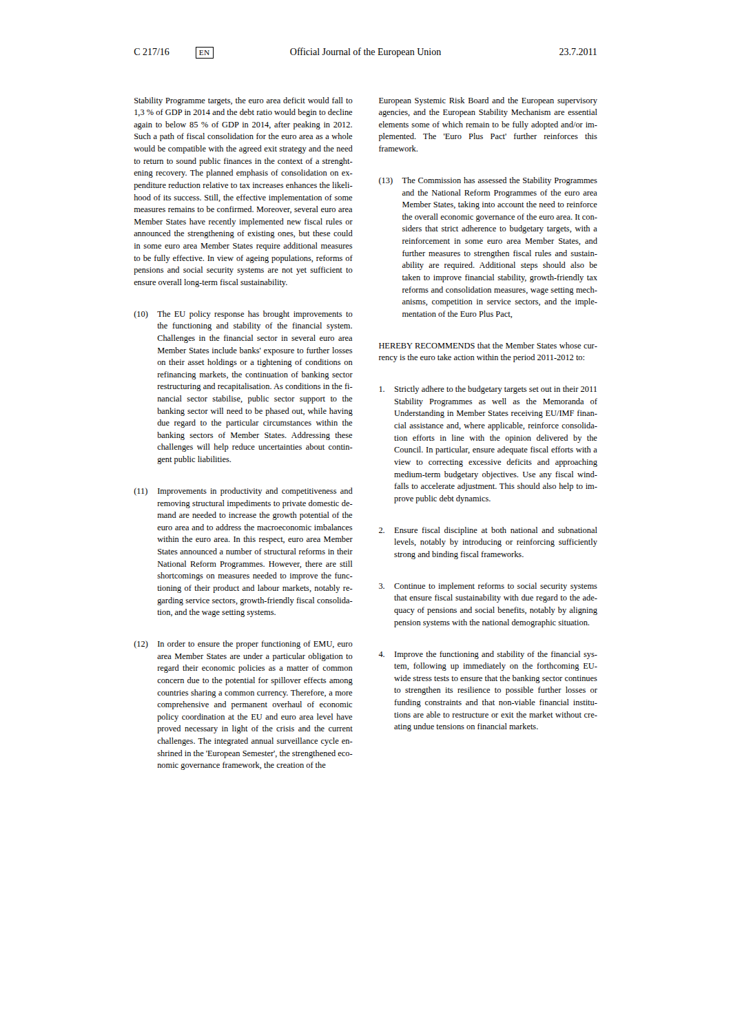C 217/16 EN
Official Journal of the European Union
23.7.2011
Stability Programme targets, the euro area deficit would fall to 1,3 % of GDP in 2014 and the debt ratio would begin to decline again to below 85 % of GDP in 2014, after peaking in 2012. Such a path of fiscal consolidation for the euro area as a whole would be compatible with the agreed exit strategy and the need to return to sound public finances in the context of a strenghtening recovery. The planned emphasis of consolidation on expenditure reduction relative to tax increases enhances the likelihood of its success. Still, the effective implementation of some measures remains to be confirmed. Moreover, several euro area Member States have recently implemented new fiscal rules or announced the strengthening of existing ones, but these could in some euro area Member States require additional measures to be fully effective. In view of ageing populations, reforms of pensions and social security systems are not yet sufficient to ensure overall long-term fiscal sustainability.
(10)
The EU policy response has brought improvements to the functioning and stability of the financial system. Challenges in the financial sector in several euro area Member States include banks' exposure to further losses on their asset holdings or a tightening of conditions on refinancing markets, the continuation of banking sector restructuring and recapitalisation. As conditions in the financial sector stabilise, public sector support to the banking sector will need to be phased out, while having due regard to the particular circumstances within the banking sectors of Member States. Addressing these challenges will help reduce uncertainties about contingent public liabilities.
(11)
Improvements in productivity and competitiveness and removing structural impediments to private domestic demand are needed to increase the growth potential of the euro area and to address the macroeconomic imbalances within the euro area. In this respect, euro area Member States announced a number of structural reforms in their National Reform Programmes. However, there are still shortcomings on measures needed to improve the functioning of their product and labour markets, notably regarding service sectors, growth-friendly fiscal consolidation, and the wage setting systems.
(12)
In order to ensure the proper functioning of EMU, euro area Member States are under a particular obligation to regard their economic policies as a matter of common concern due to the potential for spillover effects among countries sharing a common currency. Therefore, a more comprehensive and permanent overhaul of economic policy coordination at the EU and euro area level have proved necessary in light of the crisis and the current challenges. The integrated annual surveillance cycle enshrined in the 'European Semester', the strengthened economic governance framework, the creation of the
European Systemic Risk Board and the European supervisory agencies, and the European Stability Mechanism are essential elements some of which remain to be fully adopted and/or implemented. The 'Euro Plus Pact' further reinforces this framework.
(13)
The Commission has assessed the Stability Programmes and the National Reform Programmes of the euro area Member States, taking into account the need to reinforce the overall economic governance of the euro area. It considers that strict adherence to budgetary targets, with a reinforcement in some euro area Member States, and further measures to strengthen fiscal rules and sustainability are required. Additional steps should also be taken to improve financial stability, growth-friendly tax reforms and consolidation measures, wage setting mechanisms, competition in service sectors, and the implementation of the Euro Plus Pact,
HEREBY RECOMMENDS that the Member States whose currency is the euro take action within the period 2011-2012 to:
1.
Strictly adhere to the budgetary targets set out in their 2011 Stability Programmes as well as the Memoranda of Understanding in Member States receiving EU/IMF financial assistance and, where applicable, reinforce consolidation efforts in line with the opinion delivered by the Council. In particular, ensure adequate fiscal efforts with a view to correcting excessive deficits and approaching medium-term budgetary objectives. Use any fiscal windfalls to accelerate adjustment. This should also help to improve public debt dynamics.
2.
Ensure fiscal discipline at both national and subnational levels, notably by introducing or reinforcing sufficiently strong and binding fiscal frameworks.
3.
Continue to implement reforms to social security systems that ensure fiscal sustainability with due regard to the adequacy of pensions and social benefits, notably by aligning pension systems with the national demographic situation.
4.
Improve the functioning and stability of the financial system, following up immediately on the forthcoming EU-wide stress tests to ensure that the banking sector continues to strengthen its resilience to possible further losses or funding constraints and that non-viable financial institutions are able to restructure or exit the market without creating undue tensions on financial markets.